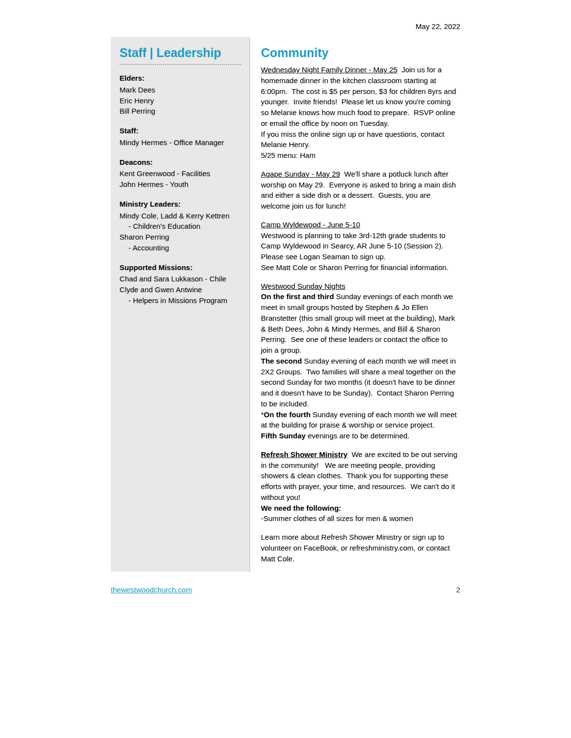May 22, 2022
Staff | Leadership
Elders:
Mark Dees
Eric Henry
Bill Perring
Staff:
Mindy Hermes - Office Manager
Deacons:
Kent Greenwood - Facilities
John Hermes - Youth
Ministry Leaders:
Mindy Cole, Ladd & Kerry Kettren
- Children's Education Sharon Perring
- Accounting
Supported Missions:
Chad and Sara Lukkason - Chile
Clyde and Gwen Antwine
- Helpers in Missions Program
Community
Wednesday Night Family Dinner - May 25 Join us for a homemade dinner in the kitchen classroom starting at 6:00pm. The cost is $5 per person, $3 for children 8yrs and younger. Invite friends! Please let us know you're coming so Melanie knows how much food to prepare. RSVP online or email the office by noon on Tuesday.
If you miss the online sign up or have questions, contact Melanie Henry.
5/25 menu: Ham
Agape Sunday - May 29 We'll share a potluck lunch after worship on May 29. Everyone is asked to bring a main dish and either a side dish or a dessert. Guests, you are welcome join us for lunch!
Camp Wyldewood - June 5-10
Westwood is planning to take 3rd-12th grade students to Camp Wyldewood in Searcy, AR June 5-10 (Session 2). Please see Logan Seaman to sign up.
See Matt Cole or Sharon Perring for financial information.
Westwood Sunday Nights
On the first and third Sunday evenings of each month we meet in small groups hosted by Stephen & Jo Ellen Branstetter (this small group will meet at the building), Mark & Beth Dees, John & Mindy Hermes, and Bill & Sharon Perring. See one of these leaders or contact the office to join a group.
The second Sunday evening of each month we will meet in 2X2 Groups. Two families will share a meal together on the second Sunday for two months (it doesn't have to be dinner and it doesn't have to be Sunday). Contact Sharon Perring to be included.
*On the fourth Sunday evening of each month we will meet at the building for praise & worship or service project.
Fifth Sunday evenings are to be determined.
Refresh Shower Ministry We are excited to be out serving in the community! We are meeting people, providing showers & clean clothes. Thank you for supporting these efforts with prayer, your time, and resources. We can't do it without you!
We need the following:
-Summer clothes of all sizes for men & women
Learn more about Refresh Shower Ministry or sign up to volunteer on FaceBook, or refreshministry.com, or contact Matt Cole.
thewestwoodchurch.com 2